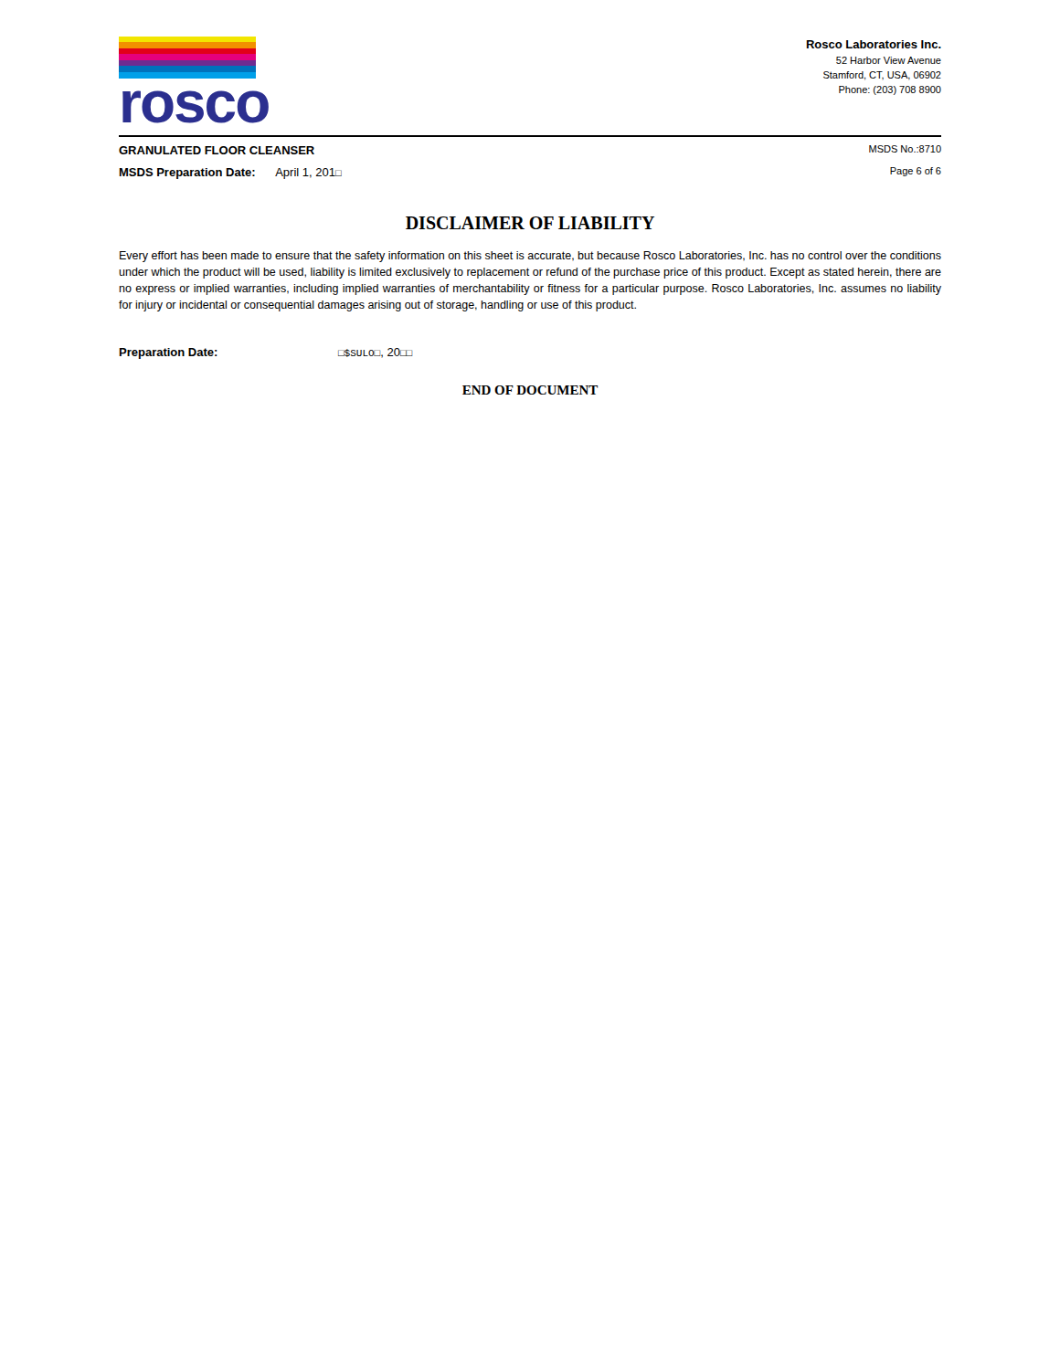rosco
Rosco Laboratories Inc.
52 Harbor View Avenue
Stamford, CT, USA, 06902
Phone: (203) 708 8900
Granulated Floor Cleanser
MSDS No.:8710
MSDS Preparation Date: April 1, 201□
Page 6 of 6
DISCLAIMER OF LIABILITY
Every effort has been made to ensure that the safety information on this sheet is accurate, but because Rosco Laboratories, Inc. has no control over the conditions under which the product will be used, liability is limited exclusively to replacement or refund of the purchase price of this product. Except as stated herein, there are no express or implied warranties, including implied warranties of merchantability or fitness for a particular purpose. Rosco Laboratories, Inc. assumes no liability for injury or incidental or consequential damages arising out of storage, handling or use of this product.
Preparation Date:
□$SULO□, 20□□
END OF DOCUMENT